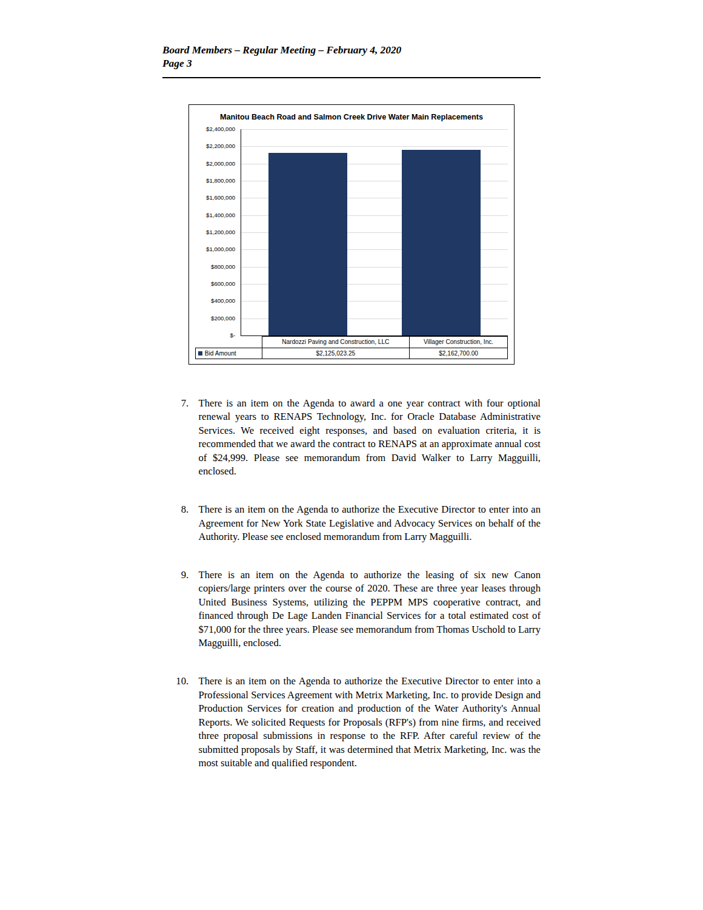Board Members – Regular Meeting – February 4, 2020 Page 3
Manitou Beach Road and Salmon Creek Drive Water Main Replacements
$2,400,000 $2,200,000 $2,000,000 $1,800,000 $1,600,000 $1,400,000 $1,200,000 $1,000,000 $800,000 $600,000 $400,000 $200,000 $-
| | Nardozzi Paving and Construction, LLC | Villager Construction, Inc. |
| Bid Amount | $2,125,023.25 | $2,162,700.00 |
7. There is an item on the Agenda to award a one year contract with four optional renewal years to RENAPS Technology, Inc. for Oracle Database Administrative Services. We received eight responses, and based on evaluation criteria, it is recommended that we award the contract to RENAPS at an approximate annual cost of $24,999. Please see memorandum from David Walker to Larry Magguilli, enclosed.
8. There is an item on the Agenda to authorize the Executive Director to enter into an Agreement for New York State Legislative and Advocacy Services on behalf of the Authority. Please see enclosed memorandum from Larry Magguilli.
9. There is an item on the Agenda to authorize the leasing of six new Canon copiers/large printers over the course of 2020. These are three year leases through United Business Systems, utilizing the PEPPM MPS cooperative contract, and financed through De Lage Landen Financial Services for a total estimated cost of $71,000 for the three years. Please see memorandum from Thomas Uschold to Larry Magguilli, enclosed.
10. There is an item on the Agenda to authorize the Executive Director to enter into a Professional Services Agreement with Metrix Marketing, Inc. to provide Design and Production Services for creation and production of the Water Authority's Annual Reports. We solicited Requests for Proposals (RFP's) from nine firms, and received three proposal submissions in response to the RFP. After careful review of the submitted proposals by Staff, it was determined that Metrix Marketing, Inc. was the most suitable and qualified respondent.